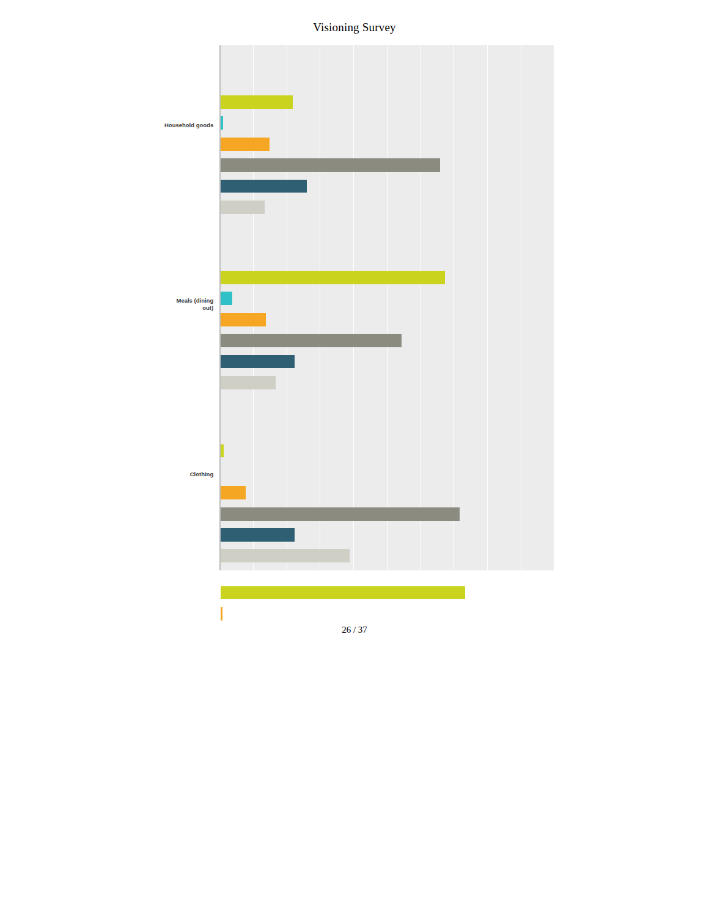Visioning Survey
Household goods
Meals (dining
out)
Clothing
26 / 37